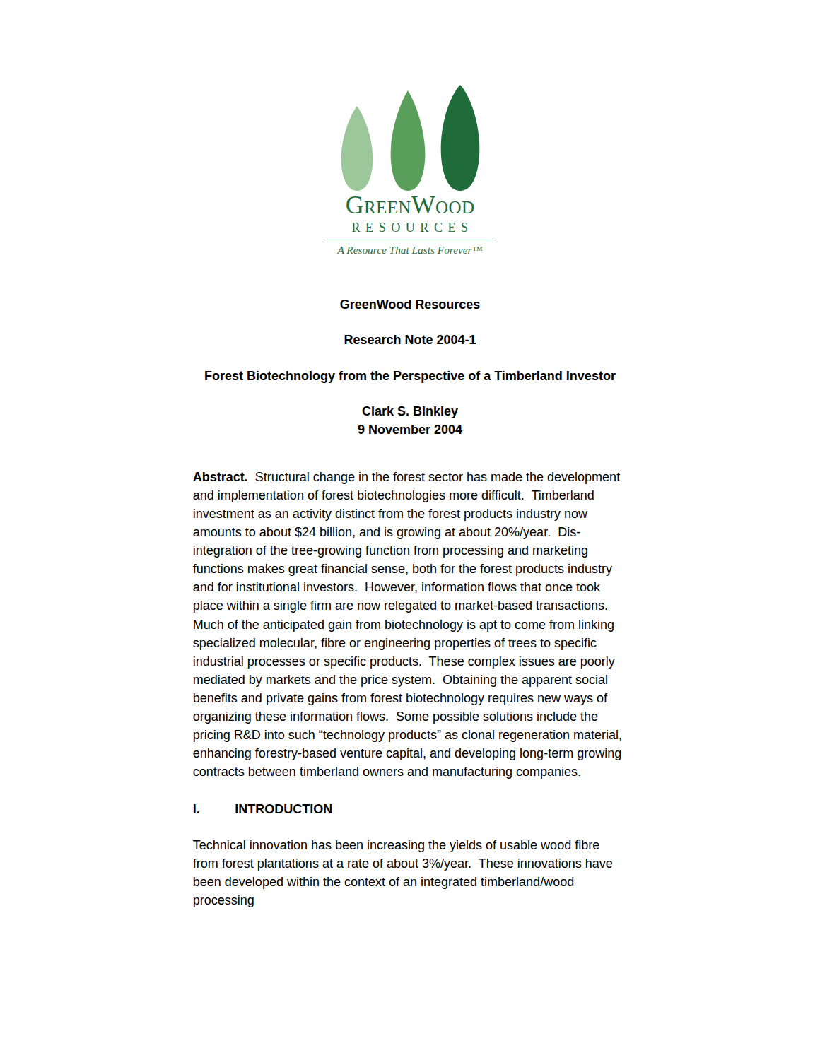GreenWood
RESOURCES
A Resource That Lasts Forever™
GreenWood Resources
Research Note 2004-1
Forest Biotechnology from the Perspective of a Timberland Investor
Clark S. Binkley
9 November 2004
Abstract. Structural change in the forest sector has made the development and implementation of forest biotechnologies more difficult. Timberland investment as an activity distinct from the forest products industry now amounts to about $24 billion, and is growing at about 20%/year. Dis-integration of the tree-growing function from processing and marketing functions makes great financial sense, both for the forest products industry and for institutional investors. However, information flows that once took place within a single firm are now relegated to market-based transactions. Much of the anticipated gain from biotechnology is apt to come from linking specialized molecular, fibre or engineering properties of trees to specific industrial processes or specific products. These complex issues are poorly mediated by markets and the price system. Obtaining the apparent social benefits and private gains from forest biotechnology requires new ways of organizing these information flows. Some possible solutions include the pricing R&D into such “technology products” as clonal regeneration material, enhancing forestry-based venture capital, and developing long-term growing contracts between timberland owners and manufacturing companies.
I. INTRODUCTION
Technical innovation has been increasing the yields of usable wood fibre from forest plantations at a rate of about 3%/year. These innovations have been developed within the context of an integrated timberland/wood processing